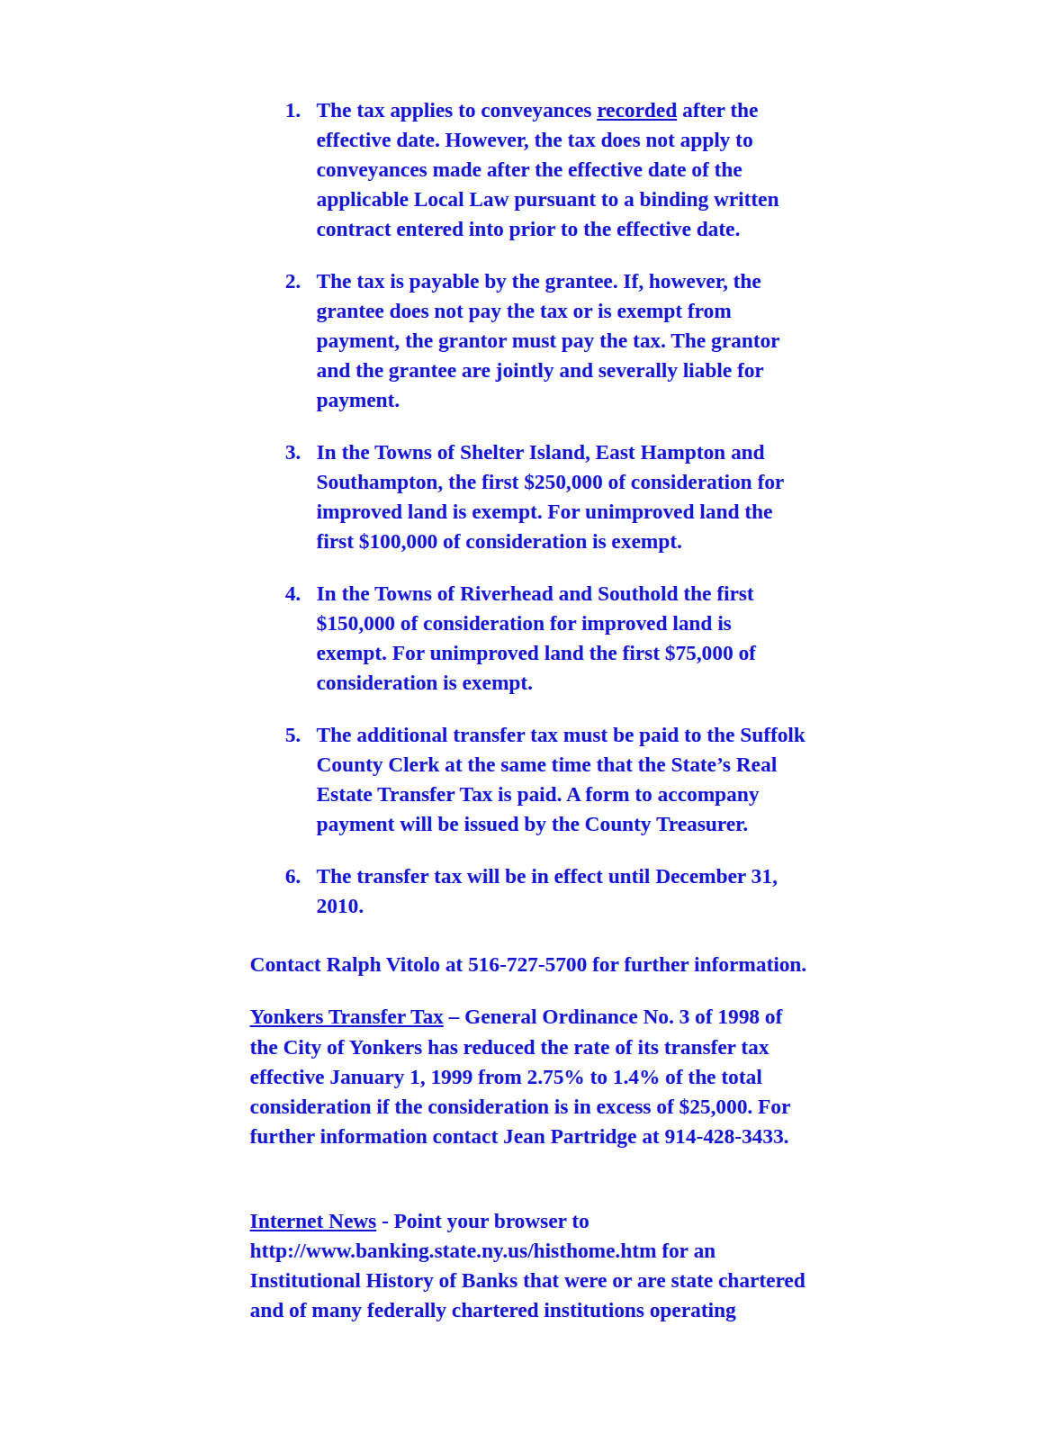The tax applies to conveyances recorded after the effective date. However, the tax does not apply to conveyances made after the effective date of the applicable Local Law pursuant to a binding written contract entered into prior to the effective date.
The tax is payable by the grantee. If, however, the grantee does not pay the tax or is exempt from payment, the grantor must pay the tax. The grantor and the grantee are jointly and severally liable for payment.
In the Towns of Shelter Island, East Hampton and Southampton, the first $250,000 of consideration for improved land is exempt. For unimproved land the first $100,000 of consideration is exempt.
In the Towns of Riverhead and Southold the first $150,000 of consideration for improved land is exempt. For unimproved land the first $75,000 of consideration is exempt.
The additional transfer tax must be paid to the Suffolk County Clerk at the same time that the State’s Real Estate Transfer Tax is paid. A form to accompany payment will be issued by the County Treasurer.
The transfer tax will be in effect until December 31, 2010.
Contact Ralph Vitolo at 516-727-5700 for further information.
Yonkers Transfer Tax – General Ordinance No. 3 of 1998 of the City of Yonkers has reduced the rate of its transfer tax effective January 1, 1999 from 2.75% to 1.4% of the total consideration if the consideration is in excess of $25,000. For further information contact Jean Partridge at 914-428-3433.
Internet News - Point your browser to http://www.banking.state.ny.us/histhome.htm for an Institutional History of Banks that were or are state chartered and of many federally chartered institutions operating